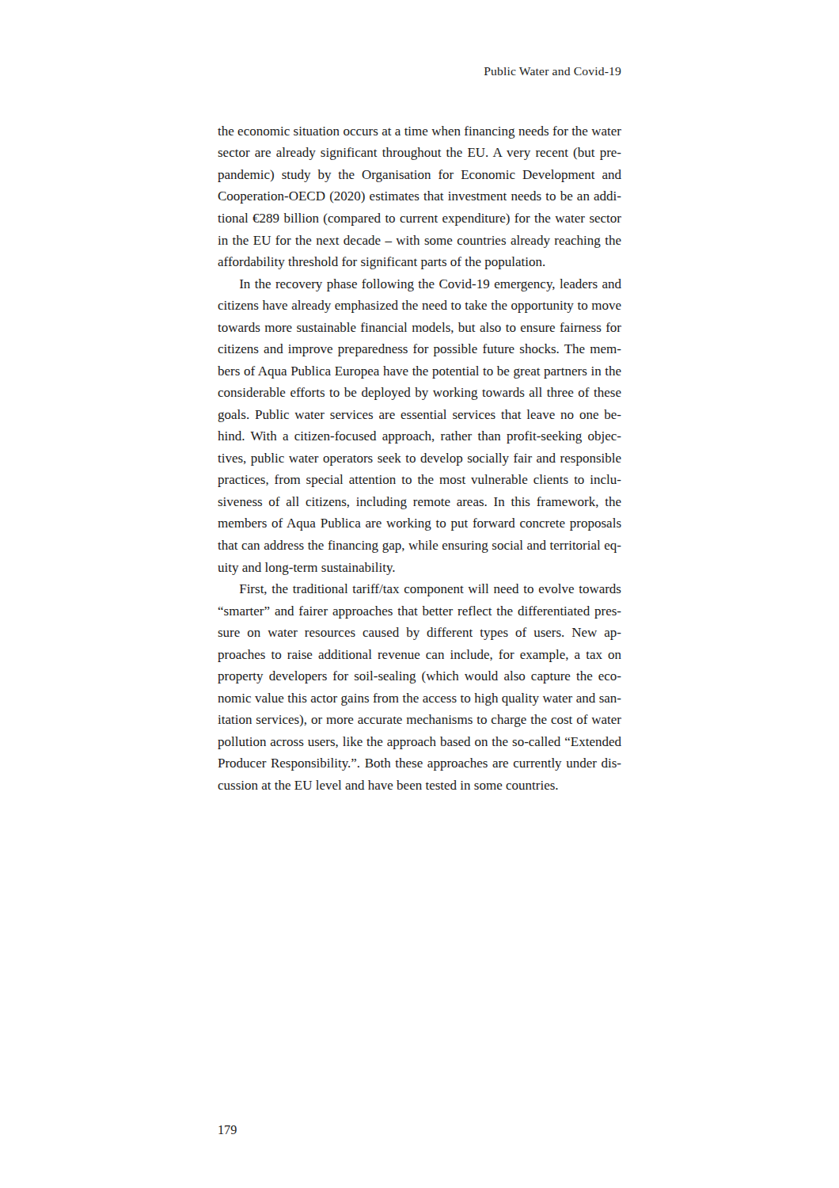Public Water and Covid-19
the economic situation occurs at a time when financing needs for the water sector are already significant throughout the EU. A very recent (but pre-pandemic) study by the Organisation for Economic Development and Cooperation-OECD (2020) estimates that investment needs to be an additional €289 billion (compared to current expenditure) for the water sector in the EU for the next decade – with some countries already reaching the affordability threshold for significant parts of the population.
In the recovery phase following the Covid-19 emergency, leaders and citizens have already emphasized the need to take the opportunity to move towards more sustainable financial models, but also to ensure fairness for citizens and improve preparedness for possible future shocks. The members of Aqua Publica Europea have the potential to be great partners in the considerable efforts to be deployed by working towards all three of these goals. Public water services are essential services that leave no one behind. With a citizen-focused approach, rather than profit-seeking objectives, public water operators seek to develop socially fair and responsible practices, from special attention to the most vulnerable clients to inclusiveness of all citizens, including remote areas. In this framework, the members of Aqua Publica are working to put forward concrete proposals that can address the financing gap, while ensuring social and territorial equity and long-term sustainability.
First, the traditional tariff/tax component will need to evolve towards “smarter” and fairer approaches that better reflect the differentiated pressure on water resources caused by different types of users. New approaches to raise additional revenue can include, for example, a tax on property developers for soil-sealing (which would also capture the economic value this actor gains from the access to high quality water and sanitation services), or more accurate mechanisms to charge the cost of water pollution across users, like the approach based on the so-called “Extended Producer Responsibility.”. Both these approaches are currently under discussion at the EU level and have been tested in some countries.
179